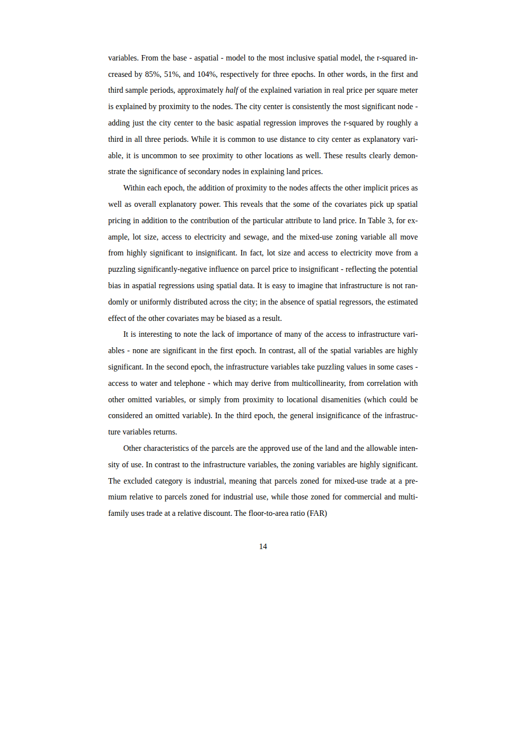variables. From the base - aspatial - model to the most inclusive spatial model, the r-squared increased by 85%, 51%, and 104%, respectively for three epochs. In other words, in the first and third sample periods, approximately half of the explained variation in real price per square meter is explained by proximity to the nodes. The city center is consistently the most significant node - adding just the city center to the basic aspatial regression improves the r-squared by roughly a third in all three periods. While it is common to use distance to city center as explanatory variable, it is uncommon to see proximity to other locations as well. These results clearly demonstrate the significance of secondary nodes in explaining land prices.
Within each epoch, the addition of proximity to the nodes affects the other implicit prices as well as overall explanatory power. This reveals that the some of the covariates pick up spatial pricing in addition to the contribution of the particular attribute to land price. In Table 3, for example, lot size, access to electricity and sewage, and the mixed-use zoning variable all move from highly significant to insignificant. In fact, lot size and access to electricity move from a puzzling significantly-negative influence on parcel price to insignificant - reflecting the potential bias in aspatial regressions using spatial data. It is easy to imagine that infrastructure is not randomly or uniformly distributed across the city; in the absence of spatial regressors, the estimated effect of the other covariates may be biased as a result.
It is interesting to note the lack of importance of many of the access to infrastructure variables - none are significant in the first epoch. In contrast, all of the spatial variables are highly significant. In the second epoch, the infrastructure variables take puzzling values in some cases - access to water and telephone - which may derive from multicollinearity, from correlation with other omitted variables, or simply from proximity to locational disamenities (which could be considered an omitted variable). In the third epoch, the general insignificance of the infrastructure variables returns.
Other characteristics of the parcels are the approved use of the land and the allowable intensity of use. In contrast to the infrastructure variables, the zoning variables are highly significant. The excluded category is industrial, meaning that parcels zoned for mixed-use trade at a premium relative to parcels zoned for industrial use, while those zoned for commercial and multifamily uses trade at a relative discount. The floor-to-area ratio (FAR)
14